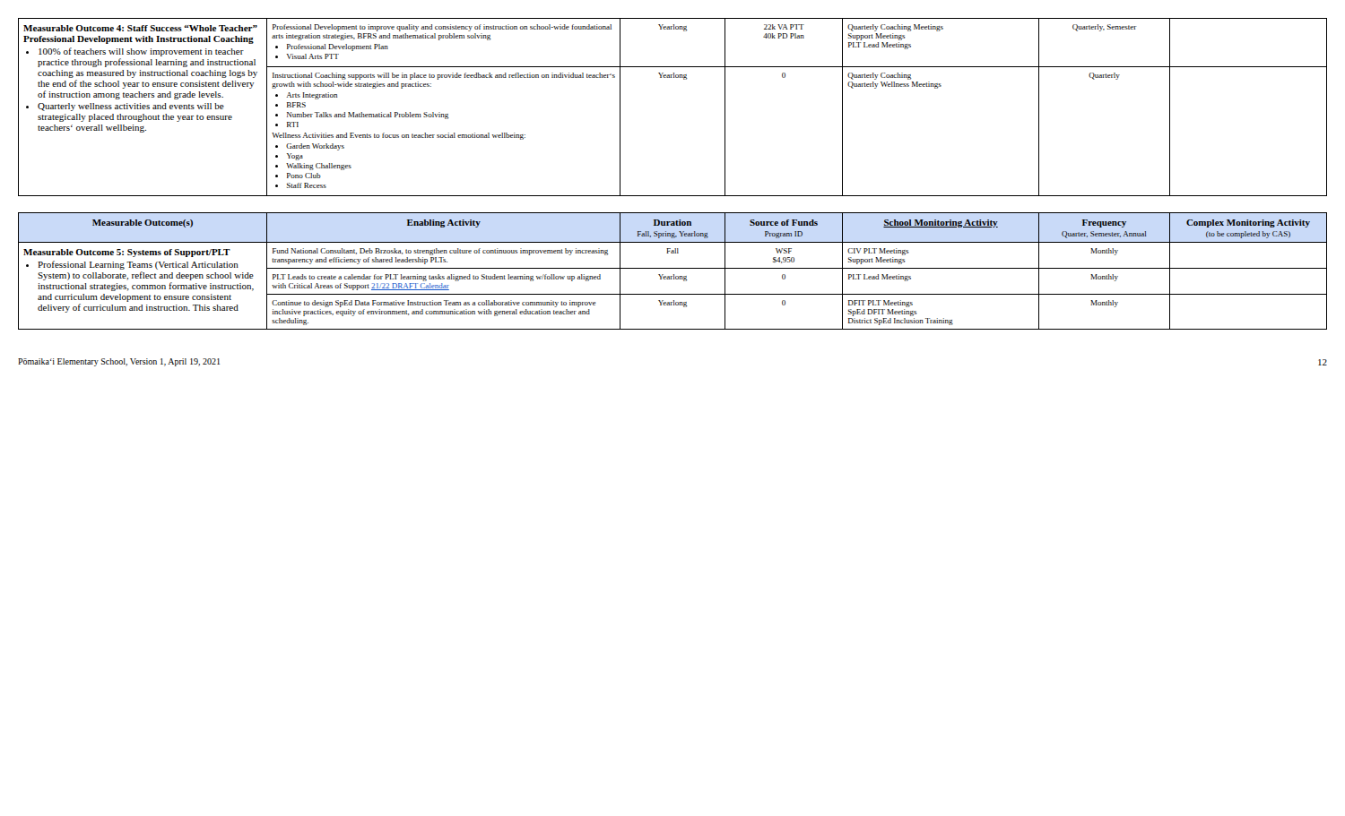| Measurable Outcome 4: Staff Success “Whole Teacher” Professional Development with Instructional Coaching 100% of teachers will show improvement in teacher practice through professional learning and instructional coaching as measured by instructional coaching logs by the end of the school year to ensure consistent delivery of instruction among teachers and grade levels. Quarterly wellness activities and events will be strategically placed throughout the year to ensure teachers‘ overall wellbeing. | Professional Development to improve quality and consistency of instruction on school-wide foundational arts integration strategies, BFRS and mathematical problem solving Professional Development Plan Visual Arts PTT | Yearlong | 22k VA PTT 40k PD Plan | Quarterly Coaching Meetings Support Meetings PLT Lead Meetings | Quarterly, Semester | |
| Instructional Coaching supports will be in place to provide feedback and reflection on individual teacher‘s growth with school-wide strategies and practices: Arts Integration BFRS Number Talks and Mathematical Problem Solving RTI Wellness Activities and Events to focus on teacher social emotional wellbeing: Garden Workdays Yoga Walking Challenges Pono Club Staff Recess | Yearlong | 0 | Quarterly Coaching Quarterly Wellness Meetings | Quarterly | |
| Measurable Outcome(s) | Enabling Activity | Duration Fall, Spring, Yearlong | Source of Funds Program ID | School Monitoring Activity | Frequency Quarter, Semester, Annual | Complex Monitoring Activity (to be completed by CAS) |
| Measurable Outcome 5: Systems of Support/PLT Professional Learning Teams (Vertical Articulation System) to collaborate, reflect and deepen school wide instructional strategies, common formative instruction, and curriculum development to ensure consistent delivery of curriculum and instruction. This shared | Fund National Consultant, Deb Brzoska, to strengthen culture of continuous improvement by increasing transparency and efficiency of shared leadership PLTs. | Fall | WSF $4,950 | CIV PLT Meetings Support Meetings | Monthly | |
| PLT Leads to create a calendar for PLT learning tasks aligned to Student learning w/follow up aligned with Critical Areas of Support 21/22 DRAFT Calendar | Yearlong | 0 | PLT Lead Meetings | Monthly | |
| Continue to design SpEd Data Formative Instruction Team as a collaborative community to improve inclusive practices, equity of environment, and communication with general education teacher and scheduling. | Yearlong | 0 | DFIT PLT Meetings SpEd DFIT Meetings District SpEd Inclusion Training | Monthly | |
Pōmaikaʻi Elementary School, Version 1, April 19, 2021 12